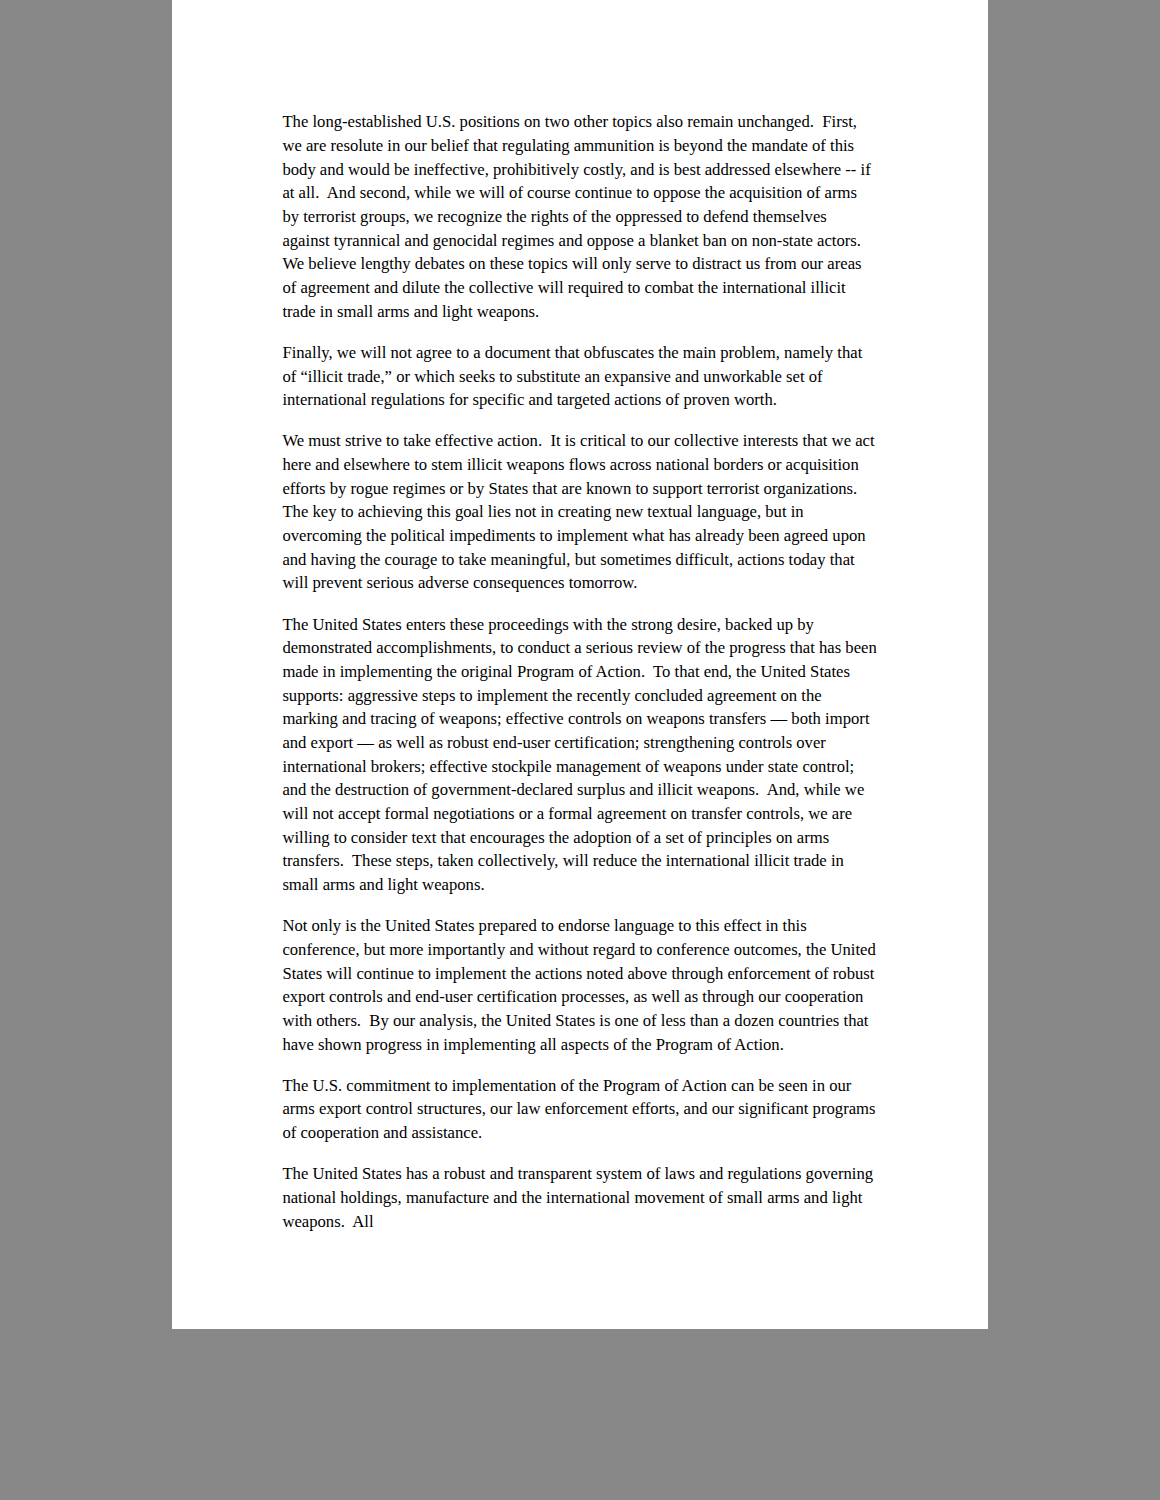The long-established U.S. positions on two other topics also remain unchanged. First, we are resolute in our belief that regulating ammunition is beyond the mandate of this body and would be ineffective, prohibitively costly, and is best addressed elsewhere -- if at all. And second, while we will of course continue to oppose the acquisition of arms by terrorist groups, we recognize the rights of the oppressed to defend themselves against tyrannical and genocidal regimes and oppose a blanket ban on non-state actors. We believe lengthy debates on these topics will only serve to distract us from our areas of agreement and dilute the collective will required to combat the international illicit trade in small arms and light weapons.
Finally, we will not agree to a document that obfuscates the main problem, namely that of “illicit trade,” or which seeks to substitute an expansive and unworkable set of international regulations for specific and targeted actions of proven worth.
We must strive to take effective action. It is critical to our collective interests that we act here and elsewhere to stem illicit weapons flows across national borders or acquisition efforts by rogue regimes or by States that are known to support terrorist organizations. The key to achieving this goal lies not in creating new textual language, but in overcoming the political impediments to implement what has already been agreed upon and having the courage to take meaningful, but sometimes difficult, actions today that will prevent serious adverse consequences tomorrow.
The United States enters these proceedings with the strong desire, backed up by demonstrated accomplishments, to conduct a serious review of the progress that has been made in implementing the original Program of Action. To that end, the United States supports: aggressive steps to implement the recently concluded agreement on the marking and tracing of weapons; effective controls on weapons transfers — both import and export — as well as robust end-user certification; strengthening controls over international brokers; effective stockpile management of weapons under state control; and the destruction of government-declared surplus and illicit weapons. And, while we will not accept formal negotiations or a formal agreement on transfer controls, we are willing to consider text that encourages the adoption of a set of principles on arms transfers. These steps, taken collectively, will reduce the international illicit trade in small arms and light weapons.
Not only is the United States prepared to endorse language to this effect in this conference, but more importantly and without regard to conference outcomes, the United States will continue to implement the actions noted above through enforcement of robust export controls and end-user certification processes, as well as through our cooperation with others. By our analysis, the United States is one of less than a dozen countries that have shown progress in implementing all aspects of the Program of Action.
The U.S. commitment to implementation of the Program of Action can be seen in our arms export control structures, our law enforcement efforts, and our significant programs of cooperation and assistance.
The United States has a robust and transparent system of laws and regulations governing national holdings, manufacture and the international movement of small arms and light weapons. All